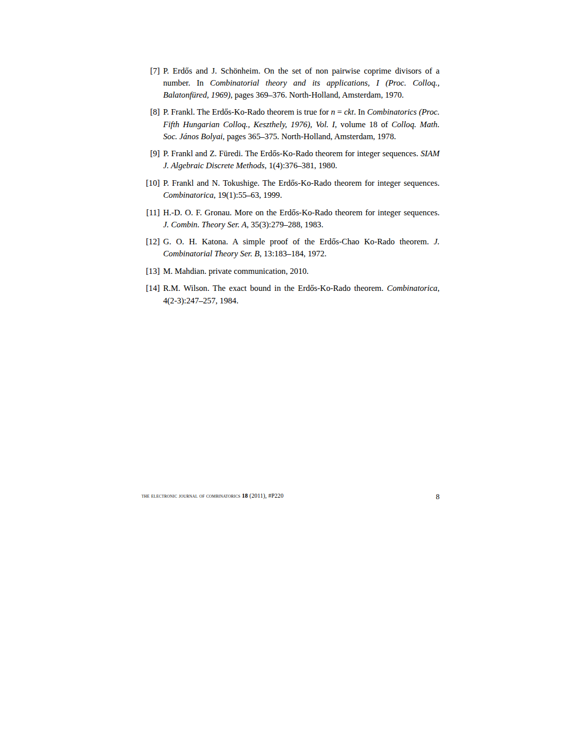[7] P. Erdős and J. Schönheim. On the set of non pairwise coprime divisors of a number. In Combinatorial theory and its applications, I (Proc. Colloq., Balatonfüred, 1969), pages 369–376. North-Holland, Amsterdam, 1970.
[8] P. Frankl. The Erdős-Ko-Rado theorem is true for n = ckt. In Combinatorics (Proc. Fifth Hungarian Colloq., Keszthely, 1976), Vol. I, volume 18 of Colloq. Math. Soc. János Bolyai, pages 365–375. North-Holland, Amsterdam, 1978.
[9] P. Frankl and Z. Füredi. The Erdős-Ko-Rado theorem for integer sequences. SIAM J. Algebraic Discrete Methods, 1(4):376–381, 1980.
[10] P. Frankl and N. Tokushige. The Erdős-Ko-Rado theorem for integer sequences. Combinatorica, 19(1):55–63, 1999.
[11] H.-D. O. F. Gronau. More on the Erdős-Ko-Rado theorem for integer sequences. J. Combin. Theory Ser. A, 35(3):279–288, 1983.
[12] G. O. H. Katona. A simple proof of the Erdős-Chao Ko-Rado theorem. J. Combinatorial Theory Ser. B, 13:183–184, 1972.
[13] M. Mahdian. private communication, 2010.
[14] R.M. Wilson. The exact bound in the Erdős-Ko-Rado theorem. Combinatorica, 4(2-3):247–257, 1984.
the electronic journal of combinatorics 18 (2011), #P220 8